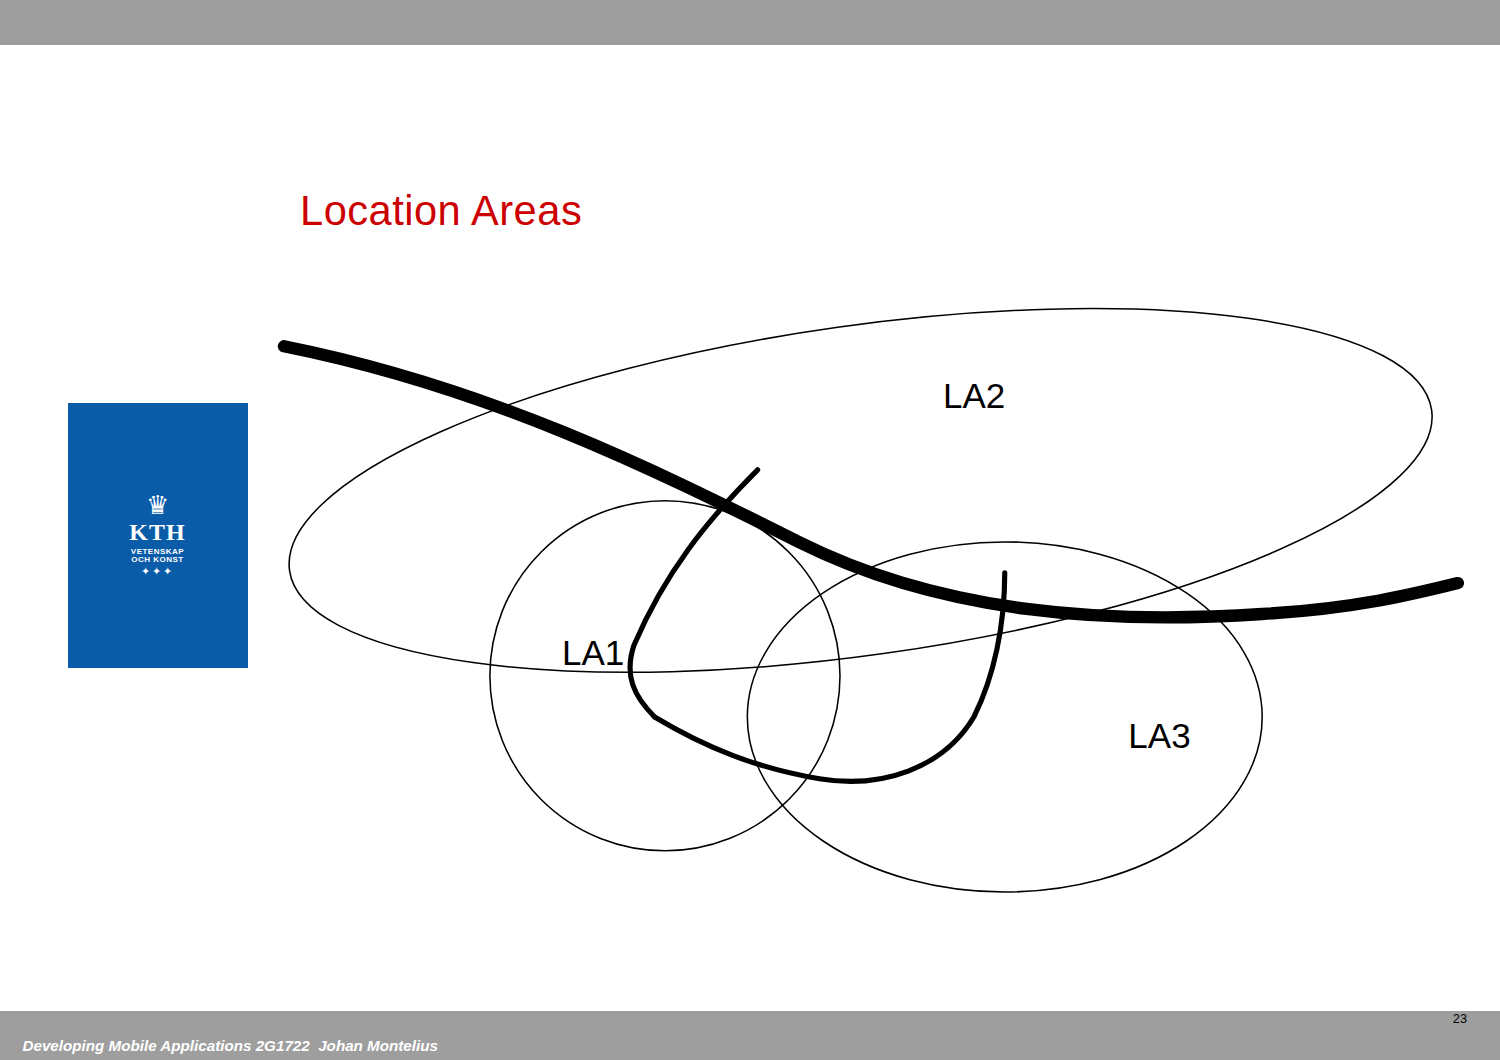Location Areas
♛
KTH
VETENSKAP
OCH KONST
✦✦✦
LA2 LA1 LA3
Developing Mobile Applications 2G1722 Johan Montelius
23